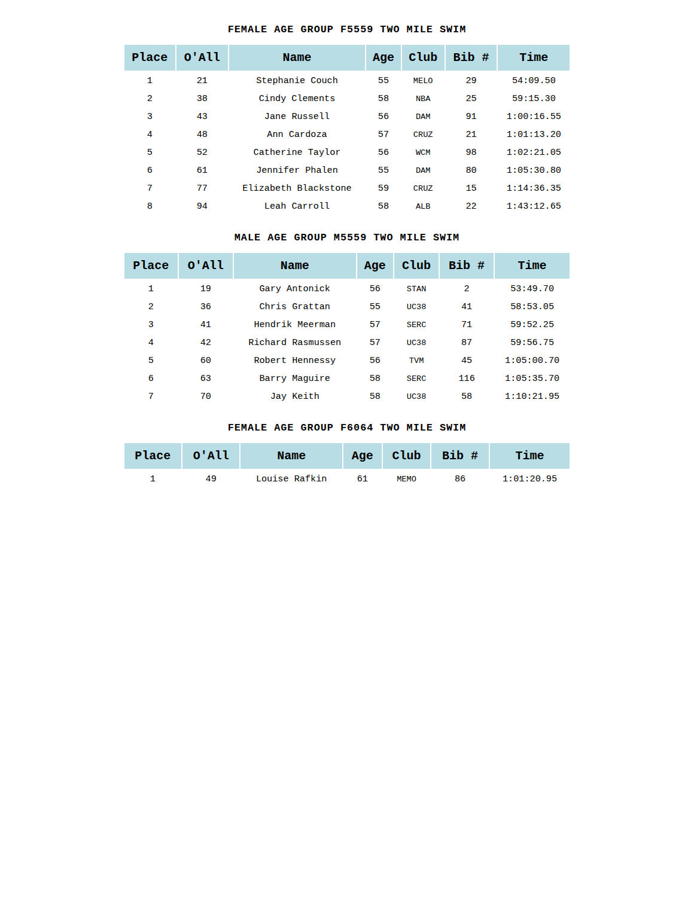FEMALE AGE GROUP F5559 TWO MILE SWIM
| Place | O'All | Name | Age | Club | Bib # | Time |
| --- | --- | --- | --- | --- | --- | --- |
| 1 | 21 | Stephanie Couch | 55 | MELO | 29 | 54:09.50 |
| 2 | 38 | Cindy Clements | 58 | NBA | 25 | 59:15.30 |
| 3 | 43 | Jane Russell | 56 | DAM | 91 | 1:00:16.55 |
| 4 | 48 | Ann Cardoza | 57 | CRUZ | 21 | 1:01:13.20 |
| 5 | 52 | Catherine Taylor | 56 | WCM | 98 | 1:02:21.05 |
| 6 | 61 | Jennifer Phalen | 55 | DAM | 80 | 1:05:30.80 |
| 7 | 77 | Elizabeth Blackstone | 59 | CRUZ | 15 | 1:14:36.35 |
| 8 | 94 | Leah Carroll | 58 | ALB | 22 | 1:43:12.65 |
MALE AGE GROUP M5559 TWO MILE SWIM
| Place | O'All | Name | Age | Club | Bib # | Time |
| --- | --- | --- | --- | --- | --- | --- |
| 1 | 19 | Gary Antonick | 56 | STAN | 2 | 53:49.70 |
| 2 | 36 | Chris Grattan | 55 | UC38 | 41 | 58:53.05 |
| 3 | 41 | Hendrik Meerman | 57 | SERC | 71 | 59:52.25 |
| 4 | 42 | Richard Rasmussen | 57 | UC38 | 87 | 59:56.75 |
| 5 | 60 | Robert Hennessy | 56 | TVM | 45 | 1:05:00.70 |
| 6 | 63 | Barry Maguire | 58 | SERC | 116 | 1:05:35.70 |
| 7 | 70 | Jay Keith | 58 | UC38 | 58 | 1:10:21.95 |
FEMALE AGE GROUP F6064 TWO MILE SWIM
| Place | O'All | Name | Age | Club | Bib # | Time |
| --- | --- | --- | --- | --- | --- | --- |
| 1 | 49 | Louise Rafkin | 61 | MEMO | 86 | 1:01:20.95 |